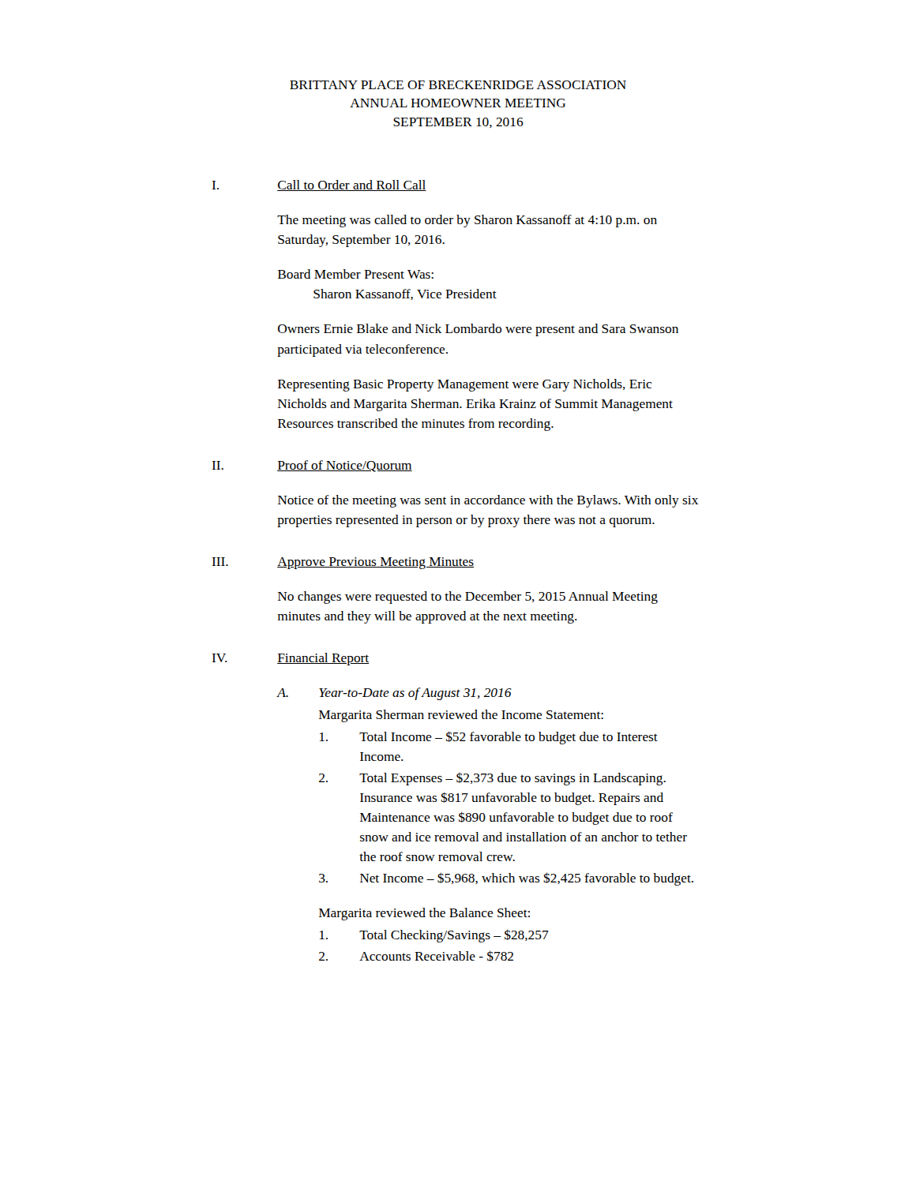BRITTANY PLACE OF BRECKENRIDGE ASSOCIATION
ANNUAL HOMEOWNER MEETING
SEPTEMBER 10, 2016
I.
Call to Order and Roll Call
The meeting was called to order by Sharon Kassanoff at 4:10 p.m. on Saturday, September 10, 2016.
Board Member Present Was:
Sharon Kassanoff, Vice President
Owners Ernie Blake and Nick Lombardo were present and Sara Swanson participated via teleconference.
Representing Basic Property Management were Gary Nicholds, Eric Nicholds and Margarita Sherman. Erika Krainz of Summit Management Resources transcribed the minutes from recording.
II.
Proof of Notice/Quorum
Notice of the meeting was sent in accordance with the Bylaws. With only six properties represented in person or by proxy there was not a quorum.
III.
Approve Previous Meeting Minutes
No changes were requested to the December 5, 2015 Annual Meeting minutes and they will be approved at the next meeting.
IV.
Financial Report
A.
Year-to-Date as of August 31, 2016
Margarita Sherman reviewed the Income Statement:
1. Total Income – $52 favorable to budget due to Interest Income.
2. Total Expenses – $2,373 due to savings in Landscaping. Insurance was $817 unfavorable to budget. Repairs and Maintenance was $890 unfavorable to budget due to roof snow and ice removal and installation of an anchor to tether the roof snow removal crew.
3. Net Income – $5,968, which was $2,425 favorable to budget.
Margarita reviewed the Balance Sheet:
1. Total Checking/Savings – $28,257
2. Accounts Receivable - $782